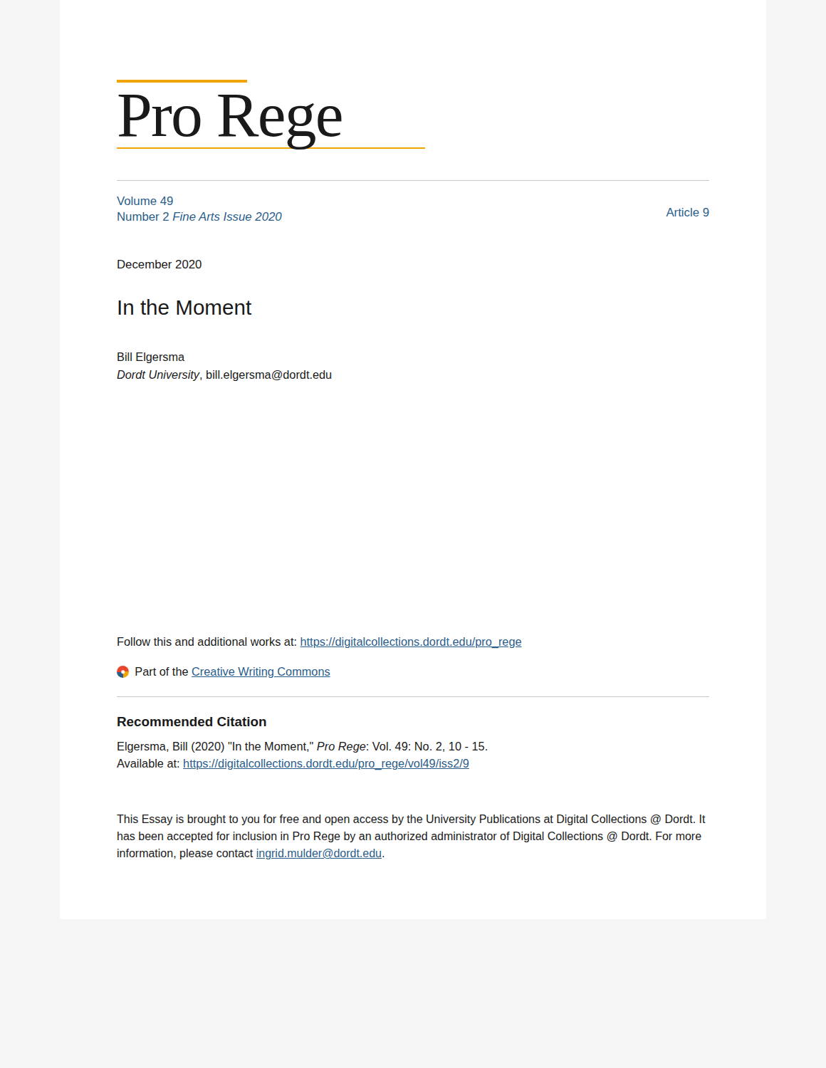Pro Rege
Volume 49
Number 2 Fine Arts Issue 2020
Article 9
December 2020
In the Moment
Bill Elgersma
Dordt University, bill.elgersma@dordt.edu
Follow this and additional works at: https://digitalcollections.dordt.edu/pro_rege
Part of the Creative Writing Commons
Recommended Citation
Elgersma, Bill (2020) "In the Moment," Pro Rege: Vol. 49: No. 2, 10 - 15.
Available at: https://digitalcollections.dordt.edu/pro_rege/vol49/iss2/9
This Essay is brought to you for free and open access by the University Publications at Digital Collections @ Dordt. It has been accepted for inclusion in Pro Rege by an authorized administrator of Digital Collections @ Dordt. For more information, please contact ingrid.mulder@dordt.edu.